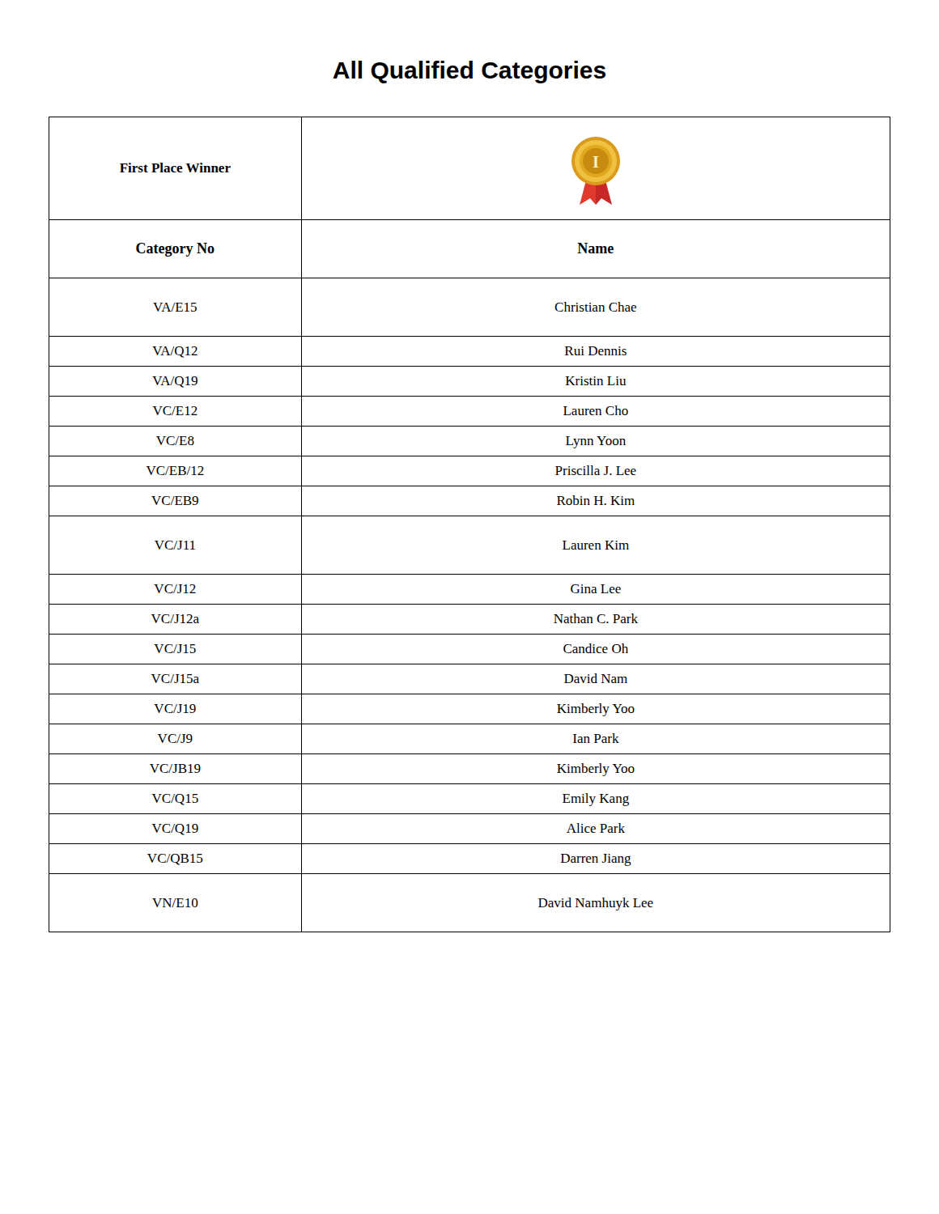All Qualified Categories
| First Place Winner | I |
| Category No | Name |
| VA/E15 | Christian Chae |
| VA/Q12 | Rui Dennis |
| VA/Q19 | Kristin Liu |
| VC/E12 | Lauren Cho |
| VC/E8 | Lynn Yoon |
| VC/EB/12 | Priscilla J. Lee |
| VC/EB9 | Robin H. Kim |
| VC/J11 | Lauren Kim |
| VC/J12 | Gina Lee |
| VC/J12a | Nathan C. Park |
| VC/J15 | Candice Oh |
| VC/J15a | David Nam |
| VC/J19 | Kimberly Yoo |
| VC/J9 | Ian Park |
| VC/JB19 | Kimberly Yoo |
| VC/Q15 | Emily Kang |
| VC/Q19 | Alice Park |
| VC/QB15 | Darren Jiang |
| VN/E10 | David Namhuyk Lee |